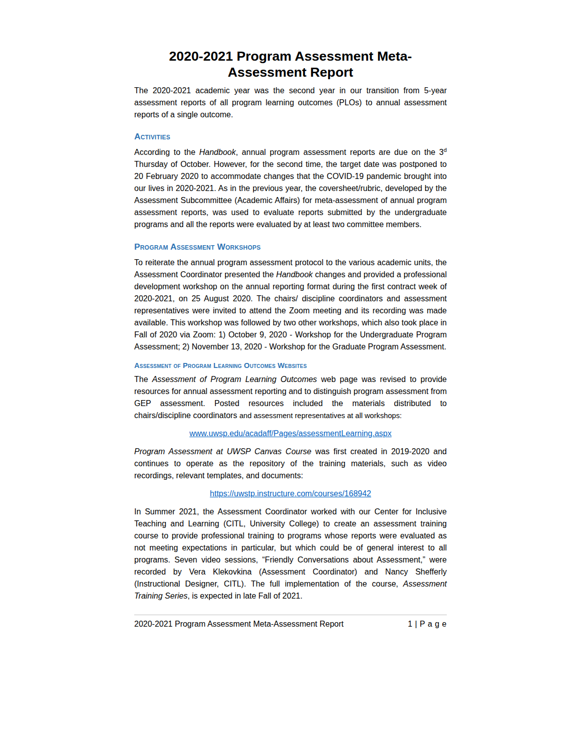2020-2021 Program Assessment Meta-Assessment Report
The 2020-2021 academic year was the second year in our transition from 5-year assessment reports of all program learning outcomes (PLOs) to annual assessment reports of a single outcome.
Activities
According to the Handbook, annual program assessment reports are due on the 3d Thursday of October. However, for the second time, the target date was postponed to 20 February 2020 to accommodate changes that the COVID-19 pandemic brought into our lives in 2020-2021. As in the previous year, the coversheet/rubric, developed by the Assessment Subcommittee (Academic Affairs) for meta-assessment of annual program assessment reports, was used to evaluate reports submitted by the undergraduate programs and all the reports were evaluated by at least two committee members.
Program Assessment Workshops
To reiterate the annual program assessment protocol to the various academic units, the Assessment Coordinator presented the Handbook changes and provided a professional development workshop on the annual reporting format during the first contract week of 2020-2021, on 25 August 2020. The chairs/ discipline coordinators and assessment representatives were invited to attend the Zoom meeting and its recording was made available. This workshop was followed by two other workshops, which also took place in Fall of 2020 via Zoom: 1) October 9, 2020 - Workshop for the Undergraduate Program Assessment; 2) November 13, 2020 - Workshop for the Graduate Program Assessment.
Assessment of Program Learning Outcomes Websites
The Assessment of Program Learning Outcomes web page was revised to provide resources for annual assessment reporting and to distinguish program assessment from GEP assessment. Posted resources included the materials distributed to chairs/discipline coordinators and assessment representatives at all workshops:
www.uwsp.edu/acadaff/Pages/assessmentLearning.aspx
Program Assessment at UWSP Canvas Course was first created in 2019-2020 and continues to operate as the repository of the training materials, such as video recordings, relevant templates, and documents:
https://uwstp.instructure.com/courses/168942
In Summer 2021, the Assessment Coordinator worked with our Center for Inclusive Teaching and Learning (CITL, University College) to create an assessment training course to provide professional training to programs whose reports were evaluated as not meeting expectations in particular, but which could be of general interest to all programs. Seven video sessions, “Friendly Conversations about Assessment,” were recorded by Vera Klekovkina (Assessment Coordinator) and Nancy Shefferly (Instructional Designer, CITL). The full implementation of the course, Assessment Training Series, is expected in late Fall of 2021.
2020-2021 Program Assessment Meta-Assessment Report 1 | P a g e